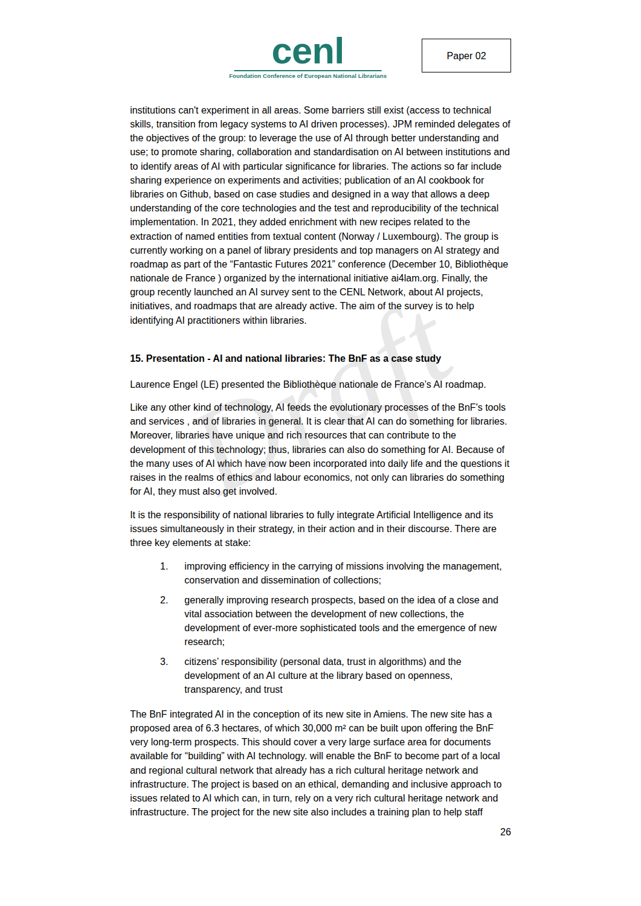Draft
cenl
Foundation Conference of European National Librarians
Paper 02
institutions can't experiment in all areas. Some barriers still exist (access to technical skills, transition from legacy systems to AI driven processes). JPM reminded delegates of the objectives of the group: to leverage the use of AI through better understanding and use; to promote sharing, collaboration and standardisation on AI between institutions and to identify areas of AI with particular significance for libraries. The actions so far include sharing experience on experiments and activities; publication of an AI cookbook for libraries on Github, based on case studies and designed in a way that allows a deep understanding of the core technologies and the test and reproducibility of the technical implementation. In 2021, they added enrichment with new recipes related to the extraction of named entities from textual content (Norway / Luxembourg). The group is currently working on a panel of library presidents and top managers on AI strategy and roadmap as part of the “Fantastic Futures 2021” conference (December 10, Bibliothèque nationale de France ) organized by the international initiative ai4lam.org. Finally, the group recently launched an AI survey sent to the CENL Network, about AI projects, initiatives, and roadmaps that are already active. The aim of the survey is to help identifying AI practitioners within libraries.
15. Presentation - AI and national libraries: The BnF as a case study
Laurence Engel (LE) presented the Bibliothèque nationale de France’s AI roadmap.
Like any other kind of technology, AI feeds the evolutionary processes of the BnF's tools and services , and of libraries in general. It is clear that AI can do something for libraries. Moreover, libraries have unique and rich resources that can contribute to the development of this technology; thus, libraries can also do something for AI. Because of the many uses of AI which have now been incorporated into daily life and the questions it raises in the realms of ethics and labour economics, not only can libraries do something for AI, they must also get involved.
It is the responsibility of national libraries to fully integrate Artificial Intelligence and its issues simultaneously in their strategy, in their action and in their discourse. There are three key elements at stake:
improving efficiency in the carrying of missions involving the management, conservation and dissemination of collections;
generally improving research prospects, based on the idea of a close and vital association between the development of new collections, the development of ever-more sophisticated tools and the emergence of new research;
citizens’ responsibility (personal data, trust in algorithms) and the development of an AI culture at the library based on openness, transparency, and trust
The BnF integrated AI in the conception of its new site in Amiens. The new site has a proposed area of 6.3 hectares, of which 30,000 m² can be built upon offering the BnF very long-term prospects. This should cover a very large surface area for documents available for “building” with AI technology. will enable the BnF to become part of a local and regional cultural network that already has a rich cultural heritage network and infrastructure. The project is based on an ethical, demanding and inclusive approach to issues related to AI which can, in turn, rely on a very rich cultural heritage network and infrastructure. The project for the new site also includes a training plan to help staff
26